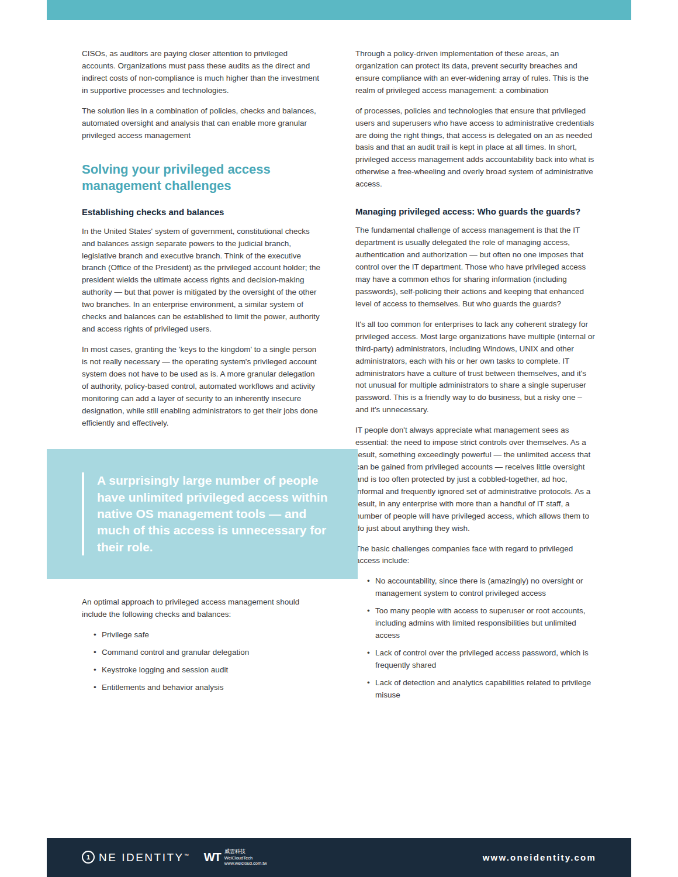CISOs, as auditors are paying closer attention to privileged accounts. Organizations must pass these audits as the direct and indirect costs of non-compliance is much higher than the investment in supportive processes and technologies.
The solution lies in a combination of policies, checks and balances, automated oversight and analysis that can enable more granular privileged access management
Solving your privileged access management challenges
Establishing checks and balances
In the United States' system of government, constitutional checks and balances assign separate powers to the judicial branch, legislative branch and executive branch. Think of the executive branch (Office of the President) as the privileged account holder; the president wields the ultimate access rights and decision-making authority — but that power is mitigated by the oversight of the other two branches. In an enterprise environment, a similar system of checks and balances can be established to limit the power, authority and access rights of privileged users.
In most cases, granting the 'keys to the kingdom' to a single person is not really necessary — the operating system's privileged account system does not have to be used as is. A more granular delegation of authority, policy-based control, automated workflows and activity monitoring can add a layer of security to an inherently insecure designation, while still enabling administrators to get their jobs done efficiently and effectively.
A surprisingly large number of people have unlimited privileged access within native OS management tools — and much of this access is unnecessary for their role.
An optimal approach to privileged access management should include the following checks and balances:
Privilege safe
Command control and granular delegation
Keystroke logging and session audit
Entitlements and behavior analysis
Through a policy-driven implementation of these areas, an organization can protect its data, prevent security breaches and ensure compliance with an ever-widening array of rules. This is the realm of privileged access management: a combination
of processes, policies and technologies that ensure that privileged users and superusers who have access to administrative credentials are doing the right things, that access is delegated on an as needed basis and that an audit trail is kept in place at all times. In short, privileged access management adds accountability back into what is otherwise a free-wheeling and overly broad system of administrative access.
Managing privileged access: Who guards the guards?
The fundamental challenge of access management is that the IT department is usually delegated the role of managing access, authentication and authorization — but often no one imposes that control over the IT department. Those who have privileged access may have a common ethos for sharing information (including passwords), self-policing their actions and keeping that enhanced level of access to themselves. But who guards the guards?
It's all too common for enterprises to lack any coherent strategy for privileged access. Most large organizations have multiple (internal or third-party) administrators, including Windows, UNIX and other administrators, each with his or her own tasks to complete. IT administrators have a culture of trust between themselves, and it's not unusual for multiple administrators to share a single superuser password. This is a friendly way to do business, but a risky one – and it's unnecessary.
IT people don't always appreciate what management sees as essential: the need to impose strict controls over themselves. As a result, something exceedingly powerful — the unlimited access that can be gained from privileged accounts — receives little oversight and is too often protected by just a cobbled-together, ad hoc, informal and frequently ignored set of administrative protocols. As a result, in any enterprise with more than a handful of IT staff, a number of people will have privileged access, which allows them to do just about anything they wish.
The basic challenges companies face with regard to privileged access include:
No accountability, since there is (amazingly) no oversight or management system to control privileged access
Too many people with access to superuser or root accounts, including admins with limited responsibilities but unlimited access
Lack of control over the privileged access password, which is frequently shared
Lack of detection and analytics capabilities related to privilege misuse
1 NE IDENTITY™
WT 威雲科技 WeiCloudTech
www.weicloud.com.tw
www.oneidentity.com